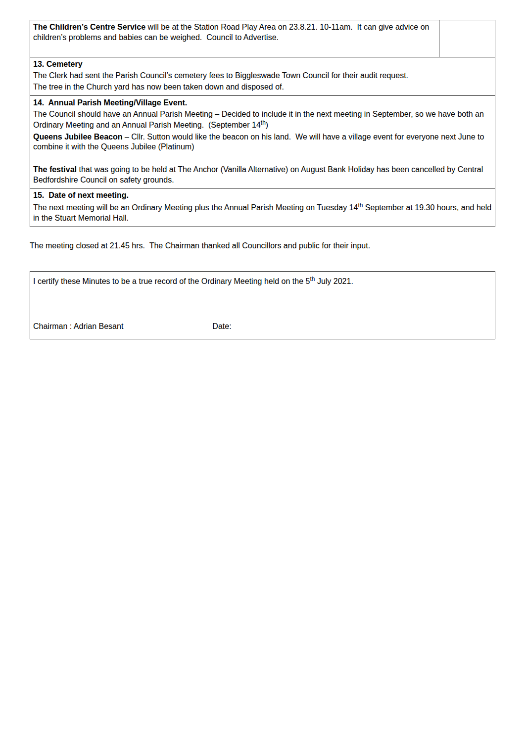| The Children’s Centre Service will be at the Station Road Play Area on 23.8.21. 10-11am. It can give advice on children’s problems and babies can be weighed. Council to Advertise. | |
| 13. Cemetery The Clerk had sent the Parish Council’s cemetery fees to Biggleswade Town Council for their audit request. The tree in the Church yard has now been taken down and disposed of. |
| 14. Annual Parish Meeting/Village Event. The Council should have an Annual Parish Meeting – Decided to include it in the next meeting in September, so we have both an Ordinary Meeting and an Annual Parish Meeting. (September 14 th ) Queens Jubilee Beacon – Cllr. Sutton would like the beacon on his land. We will have a village event for everyone next June to combine it with the Queens Jubilee (Platinum) The festival that was going to be held at The Anchor (Vanilla Alternative) on August Bank Holiday has been cancelled by Central Bedfordshire Council on safety grounds. |
| 15. Date of next meeting. The next meeting will be an Ordinary Meeting plus the Annual Parish Meeting on Tuesday 14 th September at 19.30 hours, and held in the Stuart Memorial Hall. |
The meeting closed at 21.45 hrs. The Chairman thanked all Councillors and public for their input.
| I certify these Minutes to be a true record of the Ordinary Meeting held on the 5 th July 2021. Chairman : Adrian Besant Date: |